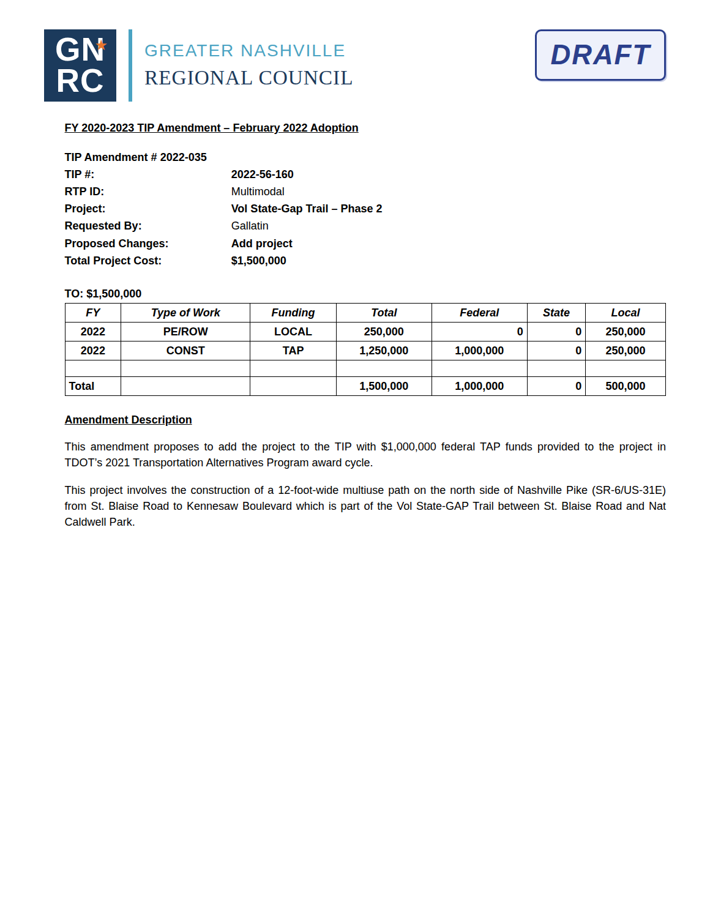★ GN RC
GREATER NASHVILLE REGIONAL COUNCIL
DRAFT
FY 2020-2023 TIP Amendment – February 2022 Adoption
| TIP Amendment # 2022-035 | |
| TIP #: | 2022-56-160 |
| RTP ID: | Multimodal |
| Project: | Vol State-Gap Trail – Phase 2 |
| Requested By: | Gallatin |
| Proposed Changes: | Add project |
| Total Project Cost: | $1,500,000 |
TO: $1,500,000
| FY | Type of Work | Funding | Total | Federal | State | Local |
| --- | --- | --- | --- | --- | --- | --- |
| 2022 | PE/ROW | LOCAL | 250,000 | 0 | 0 | 250,000 |
| 2022 | CONST | TAP | 1,250,000 | 1,000,000 | 0 | 250,000 |
| Total | | | 1,500,000 | 1,000,000 | 0 | 500,000 |
Amendment Description
This amendment proposes to add the project to the TIP with $1,000,000 federal TAP funds provided to the project in TDOT’s 2021 Transportation Alternatives Program award cycle.
This project involves the construction of a 12-foot-wide multiuse path on the north side of Nashville Pike (SR-6/US-31E) from St. Blaise Road to Kennesaw Boulevard which is part of the Vol State-GAP Trail between St. Blaise Road and Nat Caldwell Park.